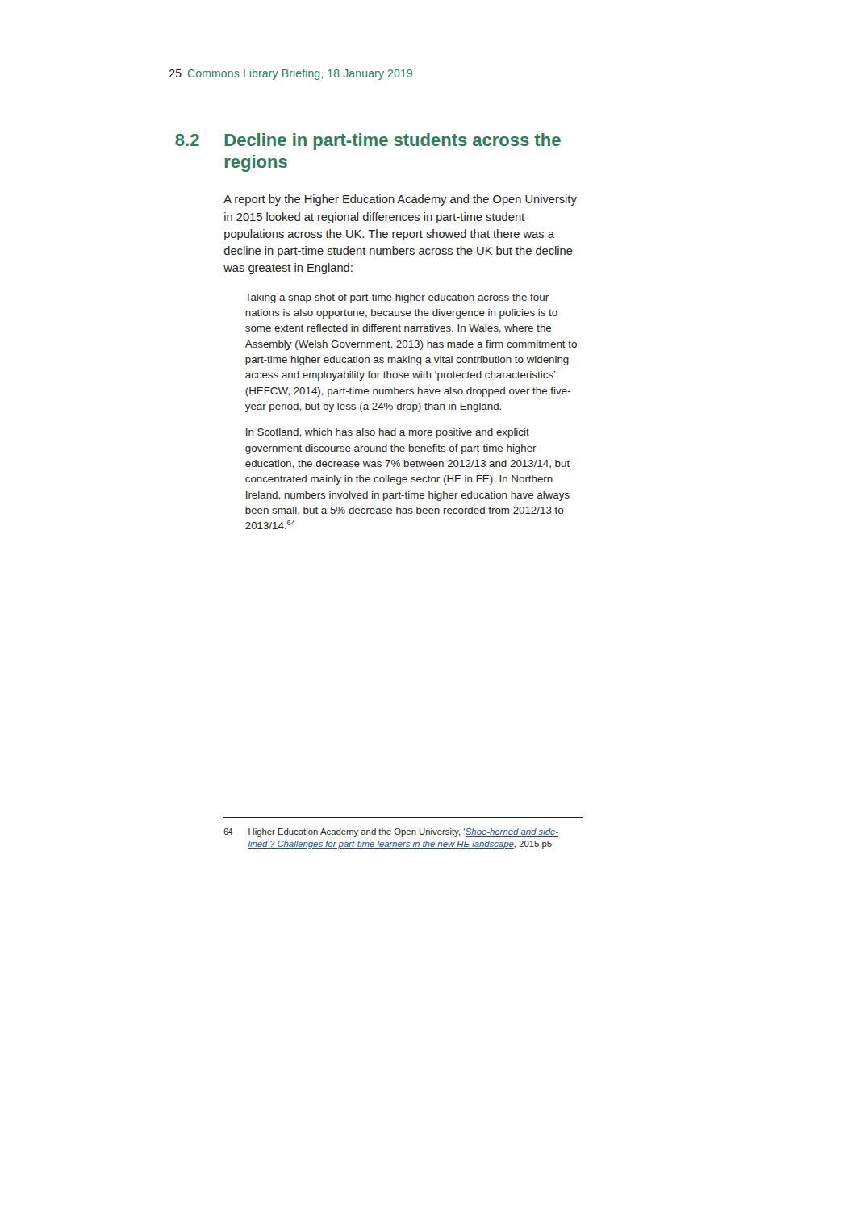25 Commons Library Briefing, 18 January 2019
8.2 Decline in part-time students across the regions
A report by the Higher Education Academy and the Open University in 2015 looked at regional differences in part-time student populations across the UK. The report showed that there was a decline in part-time student numbers across the UK but the decline was greatest in England:
Taking a snap shot of part-time higher education across the four nations is also opportune, because the divergence in policies is to some extent reflected in different narratives. In Wales, where the Assembly (Welsh Government, 2013) has made a firm commitment to part-time higher education as making a vital contribution to widening access and employability for those with ‘protected characteristics’ (HEFCW, 2014), part-time numbers have also dropped over the five-year period, but by less (a 24% drop) than in England.
In Scotland, which has also had a more positive and explicit government discourse around the benefits of part-time higher education, the decrease was 7% between 2012/13 and 2013/14, but concentrated mainly in the college sector (HE in FE). In Northern Ireland, numbers involved in part-time higher education have always been small, but a 5% decrease has been recorded from 2012/13 to 2013/14.64
64
Higher Education Academy and the Open University, ‘Shoe-horned and side-lined’? Challenges for part-time learners in the new HE landscape, 2015 p5